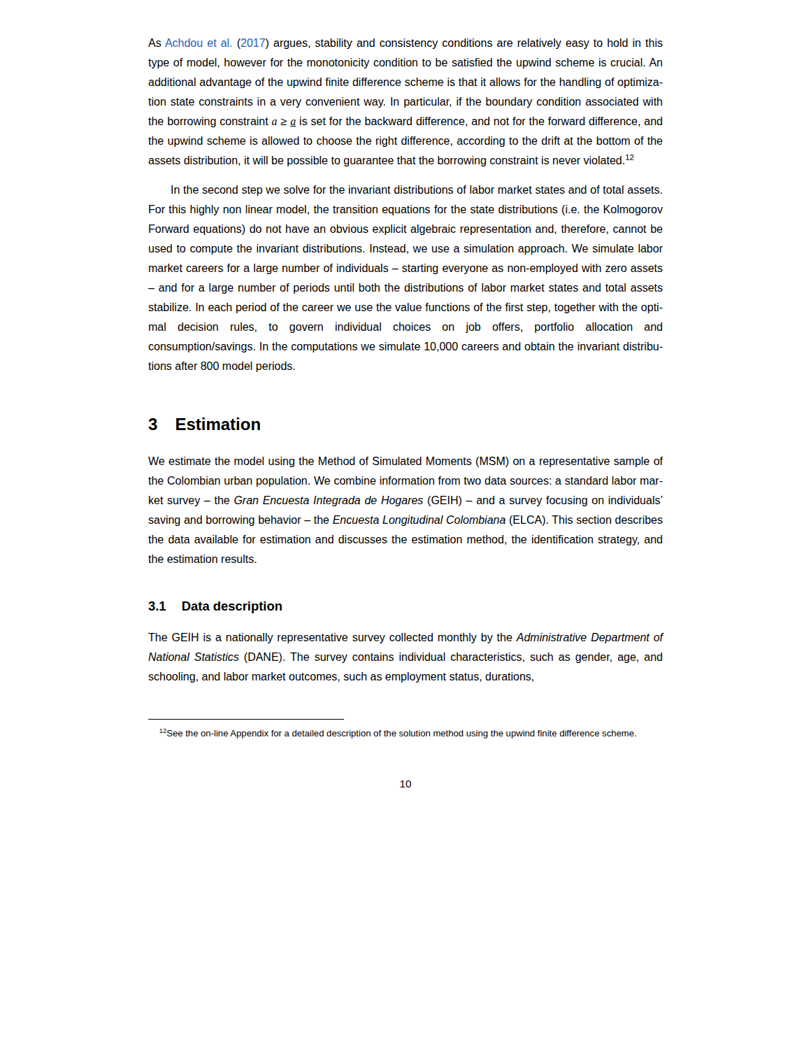As Achdou et al. (2017) argues, stability and consistency conditions are relatively easy to hold in this type of model, however for the monotonicity condition to be satisfied the upwind scheme is crucial. An additional advantage of the upwind finite difference scheme is that it allows for the handling of optimization state constraints in a very convenient way. In particular, if the boundary condition associated with the borrowing constraint a ≥ a is set for the backward difference, and not for the forward difference, and the upwind scheme is allowed to choose the right difference, according to the drift at the bottom of the assets distribution, it will be possible to guarantee that the borrowing constraint is never violated.12
In the second step we solve for the invariant distributions of labor market states and of total assets. For this highly non linear model, the transition equations for the state distributions (i.e. the Kolmogorov Forward equations) do not have an obvious explicit algebraic representation and, therefore, cannot be used to compute the invariant distributions. Instead, we use a simulation approach. We simulate labor market careers for a large number of individuals – starting everyone as non-employed with zero assets – and for a large number of periods until both the distributions of labor market states and total assets stabilize. In each period of the career we use the value functions of the first step, together with the optimal decision rules, to govern individual choices on job offers, portfolio allocation and consumption/savings. In the computations we simulate 10,000 careers and obtain the invariant distributions after 800 model periods.
3 Estimation
We estimate the model using the Method of Simulated Moments (MSM) on a representative sample of the Colombian urban population. We combine information from two data sources: a standard labor market survey – the Gran Encuesta Integrada de Hogares (GEIH) – and a survey focusing on individuals’ saving and borrowing behavior – the Encuesta Longitudinal Colombiana (ELCA). This section describes the data available for estimation and discusses the estimation method, the identification strategy, and the estimation results.
3.1 Data description
The GEIH is a nationally representative survey collected monthly by the Administrative Department of National Statistics (DANE). The survey contains individual characteristics, such as gender, age, and schooling, and labor market outcomes, such as employment status, durations,
12See the on-line Appendix for a detailed description of the solution method using the upwind finite difference scheme.
10